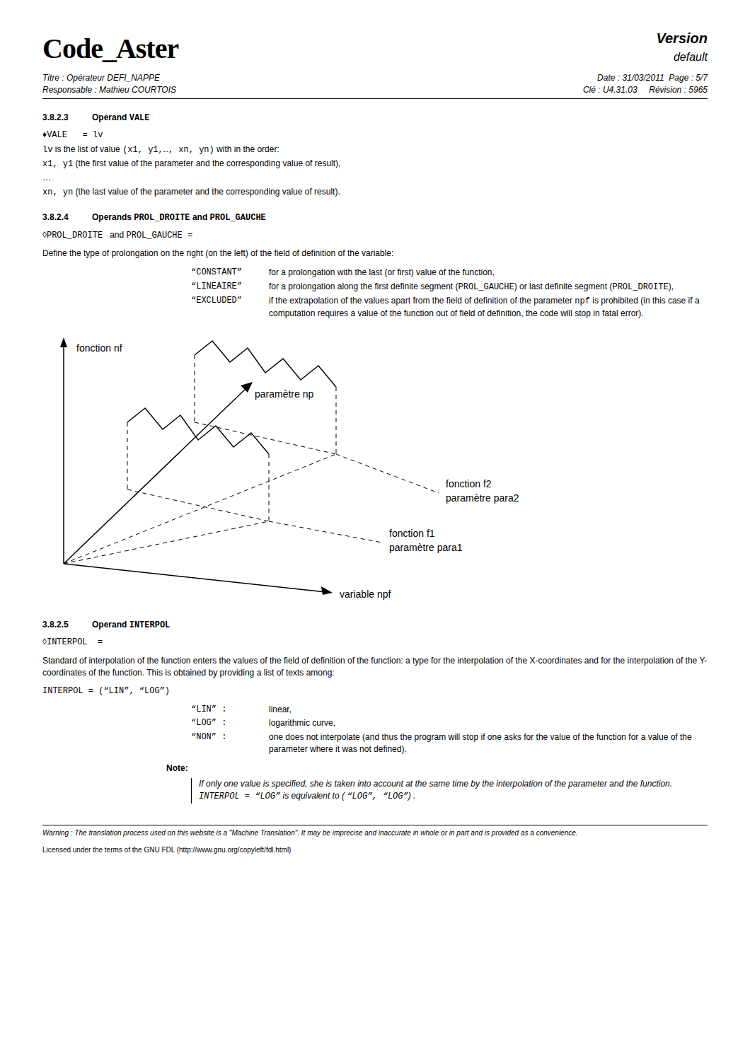Code_Aster
Version
default
Titre : Opérateur DEFI_NAPPE
Date : 31/03/2011 Page : 5/7
Responsable : Mathieu COURTOIS
Clé : U4.31.03 Révision : 5965
3.8.2.3 Operand VALE
♦VALE = lv
lv is the list of value (x1, y1,…, xn, yn) with in the order:
x1, y1 (the first value of the parameter and the corresponding value of result),
…
xn, yn (the last value of the parameter and the corresponding value of result).
3.8.2.4 Operands PROL_DROITE and PROL_GAUCHE
◊PROL_DROITE and PROL_GAUCHE =
Define the type of prolongation on the right (on the left) of the field of definition of the variable:
“CONSTANT”
for a prolongation with the last (or first) value of the function,
“LINEAIRE”
for a prolongation along the first definite segment (PROL_GAUCHE) or last definite segment (PROL_DROITE),
“EXCLUDED”
if the extrapolation of the values apart from the field of definition of the parameter npf is prohibited (in this case if a computation requires a value of the function out of field of definition, the code will stop in fatal error).
fonction nf paramètre np variable npf fonction f2 paramètre para2 fonction f1 paramètre para1
3.8.2.5 Operand INTERPOL
◊INTERPOL =
Standard of interpolation of the function enters the values of the field of definition of the function: a type for the interpolation of the X-coordinates and for the interpolation of the Y-coordinates of the function. This is obtained by providing a list of texts among:
INTERPOL = (“LIN”, “LOG”)
“LIN” :
linear,
“LOG” :
logarithmic curve,
“NON” :
one does not interpolate (and thus the program will stop if one asks for the value of the function for a value of the parameter where it was not defined).
Note:
If only one value is specified, she is taken into account at the same time by the interpolation of the parameter and the function. INTERPOL = “LOG” is equivalent to ( “LOG”, “LOG”) .
Warning : The translation process used on this website is a "Machine Translation". It may be imprecise and inaccurate in whole or in part and is provided as a convenience.
Licensed under the terms of the GNU FDL (http://www.gnu.org/copyleft/fdl.html)